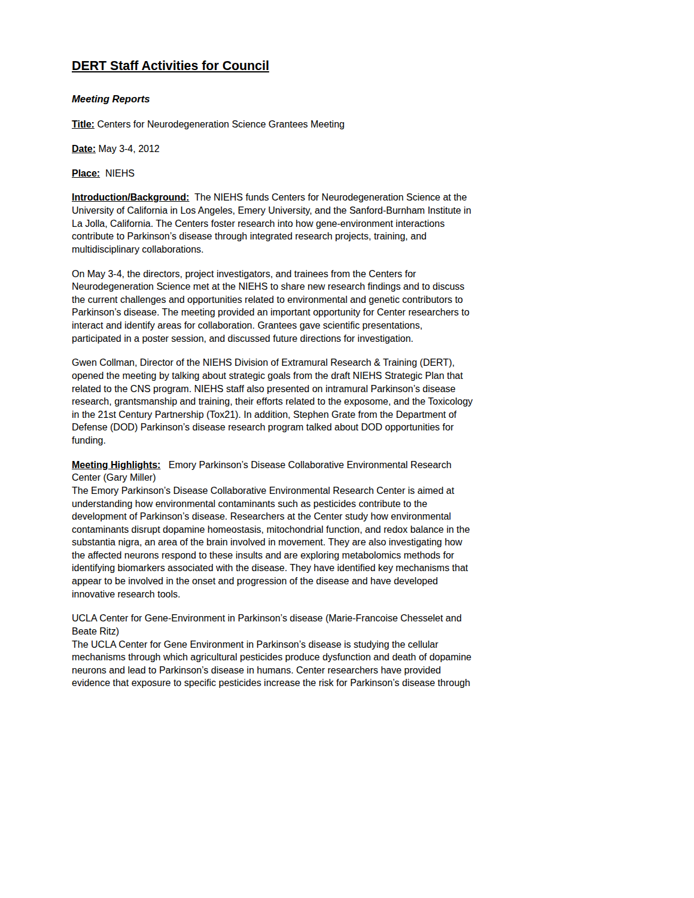DERT Staff Activities for Council
Meeting Reports
Title: Centers for Neurodegeneration Science Grantees Meeting
Date: May 3-4, 2012
Place: NIEHS
Introduction/Background: The NIEHS funds Centers for Neurodegeneration Science at the University of California in Los Angeles, Emery University, and the Sanford-Burnham Institute in La Jolla, California. The Centers foster research into how gene-environment interactions contribute to Parkinson’s disease through integrated research projects, training, and multidisciplinary collaborations.
On May 3-4, the directors, project investigators, and trainees from the Centers for Neurodegeneration Science met at the NIEHS to share new research findings and to discuss the current challenges and opportunities related to environmental and genetic contributors to Parkinson’s disease. The meeting provided an important opportunity for Center researchers to interact and identify areas for collaboration. Grantees gave scientific presentations, participated in a poster session, and discussed future directions for investigation.
Gwen Collman, Director of the NIEHS Division of Extramural Research & Training (DERT), opened the meeting by talking about strategic goals from the draft NIEHS Strategic Plan that related to the CNS program. NIEHS staff also presented on intramural Parkinson’s disease research, grantsmanship and training, their efforts related to the exposome, and the Toxicology in the 21st Century Partnership (Tox21). In addition, Stephen Grate from the Department of Defense (DOD) Parkinson’s disease research program talked about DOD opportunities for funding.
Meeting Highlights: Emory Parkinson’s Disease Collaborative Environmental Research Center (Gary Miller)
The Emory Parkinson’s Disease Collaborative Environmental Research Center is aimed at understanding how environmental contaminants such as pesticides contribute to the development of Parkinson’s disease. Researchers at the Center study how environmental contaminants disrupt dopamine homeostasis, mitochondrial function, and redox balance in the substantia nigra, an area of the brain involved in movement. They are also investigating how the affected neurons respond to these insults and are exploring metabolomics methods for identifying biomarkers associated with the disease. They have identified key mechanisms that appear to be involved in the onset and progression of the disease and have developed innovative research tools.
UCLA Center for Gene-Environment in Parkinson’s disease (Marie-Francoise Chesselet and Beate Ritz)
The UCLA Center for Gene Environment in Parkinson’s disease is studying the cellular mechanisms through which agricultural pesticides produce dysfunction and death of dopamine neurons and lead to Parkinson’s disease in humans. Center researchers have provided evidence that exposure to specific pesticides increase the risk for Parkinson’s disease through